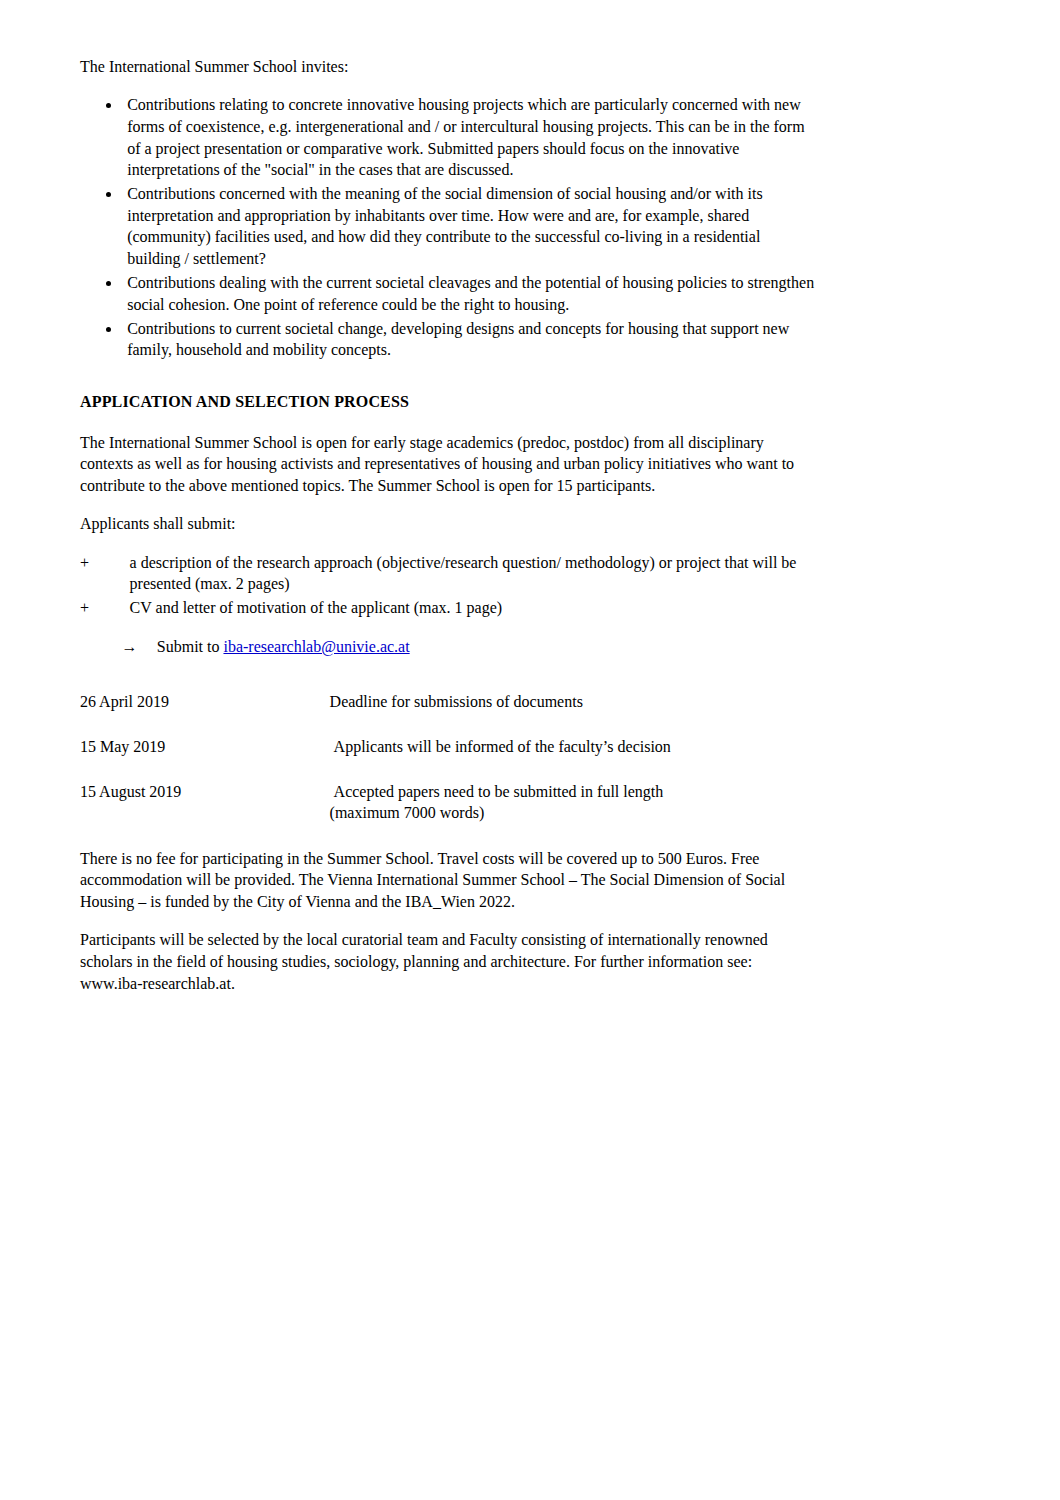The International Summer School invites:
Contributions relating to concrete innovative housing projects which are particularly concerned with new forms of coexistence, e.g. intergenerational and / or intercultural housing projects. This can be in the form of a project presentation or comparative work. Submitted papers should focus on the innovative interpretations of the "social" in the cases that are discussed.
Contributions concerned with the meaning of the social dimension of social housing and/or with its interpretation and appropriation by inhabitants over time. How were and are, for example, shared (community) facilities used, and how did they contribute to the successful co-living in a residential building / settlement?
Contributions dealing with the current societal cleavages and the potential of housing policies to strengthen social cohesion. One point of reference could be the right to housing.
Contributions to current societal change, developing designs and concepts for housing that support new family, household and mobility concepts.
APPLICATION AND SELECTION PROCESS
The International Summer School is open for early stage academics (predoc, postdoc) from all disciplinary contexts as well as for housing activists and representatives of housing and urban policy initiatives who want to contribute to the above mentioned topics. The Summer School is open for 15 participants.
Applicants shall submit:
+
a description of the research approach (objective/research question/ methodology) or project that will be presented (max. 2 pages)
+
CV and letter of motivation of the applicant (max. 1 page)
→
Submit to iba-researchlab@univie.ac.at
26 April 2019
Deadline for submissions of documents
15 May 2019
Applicants will be informed of the faculty’s decision
15 August 2019
Accepted papers need to be submitted in full length(maximum 7000 words)
There is no fee for participating in the Summer School. Travel costs will be covered up to 500 Euros. Free accommodation will be provided. The Vienna International Summer School – The Social Dimension of Social Housing – is funded by the City of Vienna and the IBA_Wien 2022.
Participants will be selected by the local curatorial team and Faculty consisting of internationally renowned scholars in the field of housing studies, sociology, planning and architecture. For further information see: www.iba-researchlab.at.